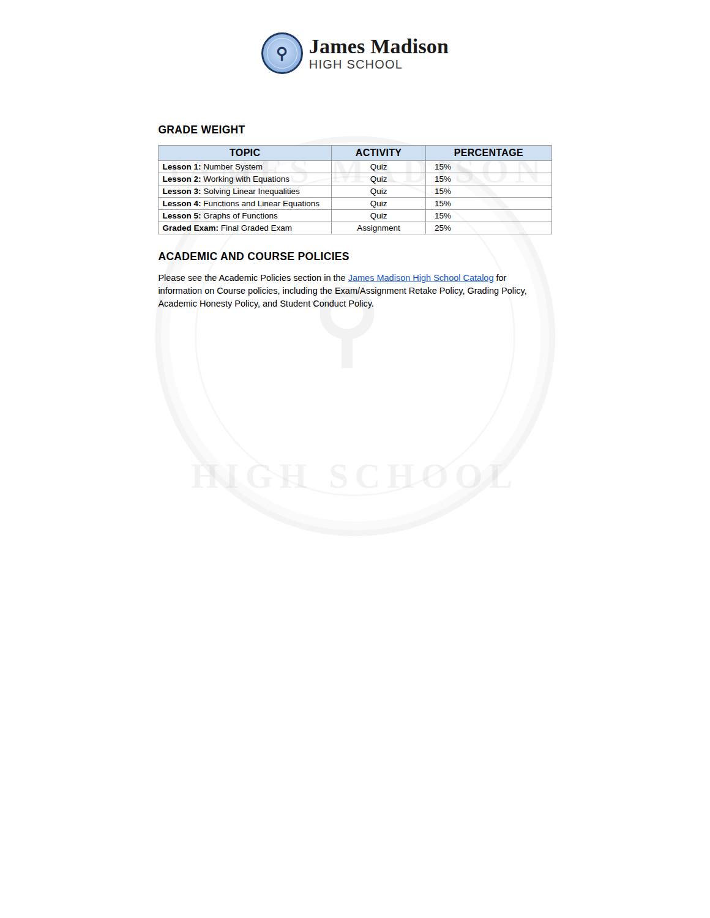JAMES MADISON ⚲ HIGH SCHOOL
⚲
James Madison
HIGH SCHOOL
GRADE WEIGHT
| TOPIC | ACTIVITY | PERCENTAGE |
| --- | --- | --- |
| Lesson 1: Number System | Quiz | 15% |
| Lesson 2: Working with Equations | Quiz | 15% |
| Lesson 3: Solving Linear Inequalities | Quiz | 15% |
| Lesson 4: Functions and Linear Equations | Quiz | 15% |
| Lesson 5: Graphs of Functions | Quiz | 15% |
| Graded Exam: Final Graded Exam | Assignment | 25% |
ACADEMIC AND COURSE POLICIES
Please see the Academic Policies section in the James Madison High School Catalog for information on Course policies, including the Exam/Assignment Retake Policy, Grading Policy, Academic Honesty Policy, and Student Conduct Policy.